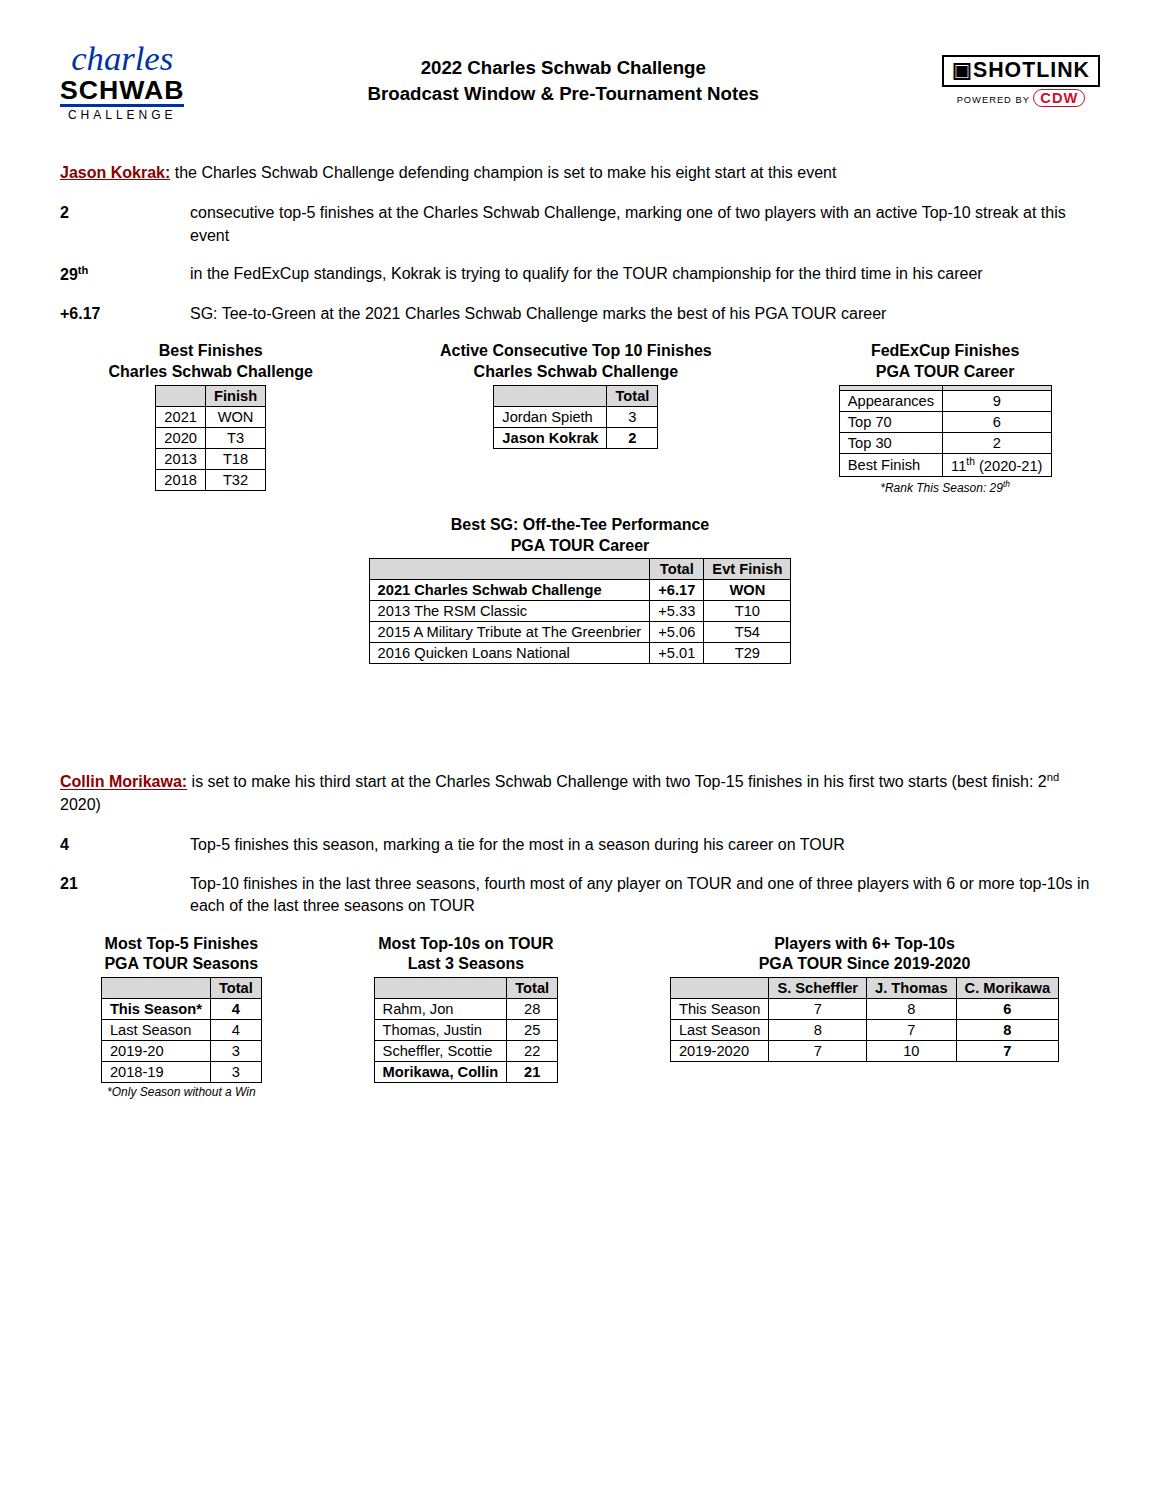charles SCHWAB CHALLENGE
2022 Charles Schwab Challenge
Broadcast Window & Pre-Tournament Notes
▣SHOTLINK
POWERED BY CDW
Jason Kokrak: the Charles Schwab Challenge defending champion is set to make his eight start at this event
2
consecutive top-5 finishes at the Charles Schwab Challenge, marking one of two players with an active Top-10 streak at this event
29th
in the FedExCup standings, Kokrak is trying to qualify for the TOUR championship for the third time in his career
+6.17
SG: Tee-to-Green at the 2021 Charles Schwab Challenge marks the best of his PGA TOUR career
Best Finishes
Charles Schwab Challenge
| | Finish |
| --- | --- |
| 2021 | WON |
| 2020 | T3 |
| 2013 | T18 |
| 2018 | T32 |
Active Consecutive Top 10 Finishes
Charles Schwab Challenge
| | Total |
| --- | --- |
| Jordan Spieth | 3 |
| Jason Kokrak | 2 |
FedExCup Finishes
PGA TOUR Career
| Appearances | 9 |
| Top 70 | 6 |
| Top 30 | 2 |
| Best Finish | 11 th (2020-21) |
*Rank This Season: 29th
Best SG: Off-the-Tee Performance
PGA TOUR Career
| | Total | Evt Finish |
| --- | --- | --- |
| 2021 Charles Schwab Challenge | +6.17 | WON |
| 2013 The RSM Classic | +5.33 | T10 |
| 2015 A Military Tribute at The Greenbrier | +5.06 | T54 |
| 2016 Quicken Loans National | +5.01 | T29 |
Collin Morikawa: is set to make his third start at the Charles Schwab Challenge with two Top-15 finishes in his first two starts (best finish: 2nd 2020)
4
Top-5 finishes this season, marking a tie for the most in a season during his career on TOUR
21
Top-10 finishes in the last three seasons, fourth most of any player on TOUR and one of three players with 6 or more top-10s in each of the last three seasons on TOUR
Most Top-5 Finishes
PGA TOUR Seasons
| | Total |
| --- | --- |
| This Season* | 4 |
| Last Season | 4 |
| 2019-20 | 3 |
| 2018-19 | 3 |
*Only Season without a Win
Most Top-10s on TOUR
Last 3 Seasons
| | Total |
| --- | --- |
| Rahm, Jon | 28 |
| Thomas, Justin | 25 |
| Scheffler, Scottie | 22 |
| Morikawa, Collin | 21 |
Players with 6+ Top-10s
PGA TOUR Since 2019-2020
| | S. Scheffler | J. Thomas | C. Morikawa |
| --- | --- | --- | --- |
| This Season | 7 | 8 | 6 |
| Last Season | 8 | 7 | 8 |
| 2019-2020 | 7 | 10 | 7 |